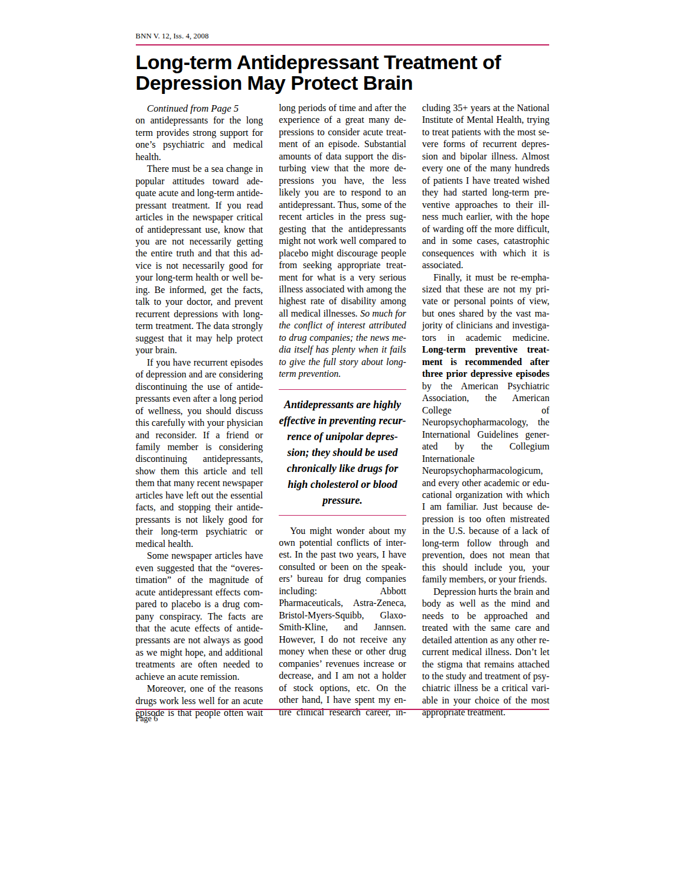BNN V. 12, Iss. 4, 2008
Long-term Antidepressant Treatment of Depression May Protect Brain
Continued from Page 5
on antidepressants for the long term provides strong support for one’s psychiatric and medical health.
There must be a sea change in popular attitudes toward adequate acute and long-term antidepressant treatment. If you read articles in the newspaper critical of antidepressant use, know that you are not necessarily getting the entire truth and that this advice is not necessarily good for your long-term health or well being. Be informed, get the facts, talk to your doctor, and prevent recurrent depressions with long-term treatment. The data strongly suggest that it may help protect your brain.
If you have recurrent episodes of depression and are considering discontinuing the use of antidepressants even after a long period of wellness, you should discuss this carefully with your physician and reconsider. If a friend or family member is considering discontinuing antidepressants, show them this article and tell them that many recent newspaper articles have left out the essential facts, and stopping their antidepressants is not likely good for their long-term psychiatric or medical health.
Some newspaper articles have even suggested that the “overestimation” of the magnitude of acute antidepressant effects compared to placebo is a drug company conspiracy. The facts are that the acute effects of antidepressants are not always as good as we might hope, and additional treatments are often needed to achieve an acute remission.
Moreover, one of the reasons drugs work less well for an acute episode is that people often wait long periods of time and after the experience of a great many depressions to consider acute treatment of an episode. Substantial amounts of data support the disturbing view that the more depressions you have, the less likely you are to respond to an antidepressant. Thus, some of the recent articles in the press suggesting that the antidepressants might not work well compared to placebo might discourage people from seeking appropriate treatment for what is a very serious illness associated with among the highest rate of disability among all medical illnesses. So much for the conflict of interest attributed to drug companies; the news media itself has plenty when it fails to give the full story about long-term prevention.
Antidepressants are highly effective in preventing recurrence of unipolar depression; they should be used chronically like drugs for high cholesterol or blood pressure.
You might wonder about my own potential conflicts of interest. In the past two years, I have consulted or been on the speakers’ bureau for drug companies including: Abbott Pharmaceuticals, Astra-Zeneca, Bristol-Myers-Squibb, Glaxo-Smith-Kline, and Jannsen. However, I do not receive any money when these or other drug companies’ revenues increase or decrease, and I am not a holder of stock options, etc. On the other hand, I have spent my entire clinical research career, including 35+ years at the National Institute of Mental Health, trying to treat patients with the most severe forms of recurrent depression and bipolar illness. Almost every one of the many hundreds of patients I have treated wished they had started long-term preventive approaches to their illness much earlier, with the hope of warding off the more difficult, and in some cases, catastrophic consequences with which it is associated.
Finally, it must be re-emphasized that these are not my private or personal points of view, but ones shared by the vast majority of clinicians and investigators in academic medicine. Long-term preventive treatment is recommended after three prior depressive episodes by the American Psychiatric Association, the American College of Neuropsychopharmacology, the International Guidelines generated by the Collegium Internationale Neuropsychopharmacologicum, and every other academic or educational organization with which I am familiar. Just because depression is too often mistreated in the U.S. because of a lack of long-term follow through and prevention, does not mean that this should include you, your family members, or your friends.
Depression hurts the brain and body as well as the mind and needs to be approached and treated with the same care and detailed attention as any other recurrent medical illness. Don’t let the stigma that remains attached to the study and treatment of psychiatric illness be a critical variable in your choice of the most appropriate treatment.
Page 6